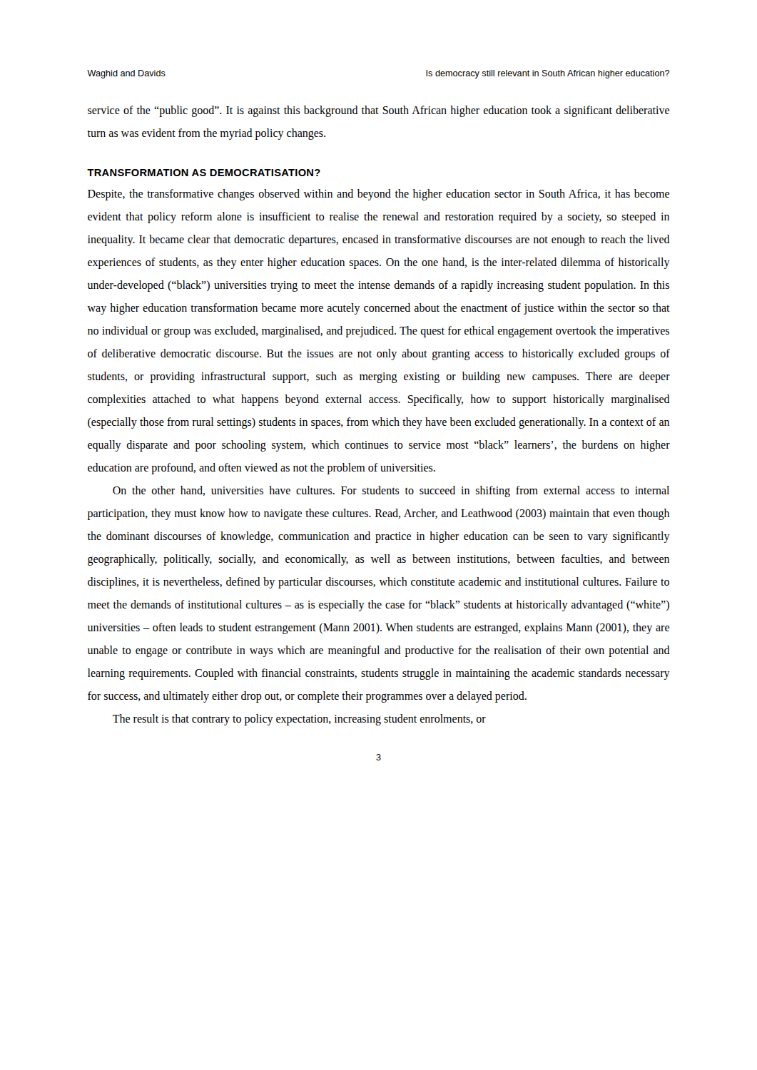Waghid and Davids Is democracy still relevant in South African higher education?
service of the “public good”. It is against this background that South African higher education took a significant deliberative turn as was evident from the myriad policy changes.
TRANSFORMATION AS DEMOCRATISATION?
Despite, the transformative changes observed within and beyond the higher education sector in South Africa, it has become evident that policy reform alone is insufficient to realise the renewal and restoration required by a society, so steeped in inequality. It became clear that democratic departures, encased in transformative discourses are not enough to reach the lived experiences of students, as they enter higher education spaces. On the one hand, is the inter-related dilemma of historically under-developed (“black”) universities trying to meet the intense demands of a rapidly increasing student population. In this way higher education transformation became more acutely concerned about the enactment of justice within the sector so that no individual or group was excluded, marginalised, and prejudiced. The quest for ethical engagement overtook the imperatives of deliberative democratic discourse. But the issues are not only about granting access to historically excluded groups of students, or providing infrastructural support, such as merging existing or building new campuses. There are deeper complexities attached to what happens beyond external access. Specifically, how to support historically marginalised (especially those from rural settings) students in spaces, from which they have been excluded generationally. In a context of an equally disparate and poor schooling system, which continues to service most “black” learners’, the burdens on higher education are profound, and often viewed as not the problem of universities.
On the other hand, universities have cultures. For students to succeed in shifting from external access to internal participation, they must know how to navigate these cultures. Read, Archer, and Leathwood (2003) maintain that even though the dominant discourses of knowledge, communication and practice in higher education can be seen to vary significantly geographically, politically, socially, and economically, as well as between institutions, between faculties, and between disciplines, it is nevertheless, defined by particular discourses, which constitute academic and institutional cultures. Failure to meet the demands of institutional cultures – as is especially the case for “black” students at historically advantaged (“white”) universities – often leads to student estrangement (Mann 2001). When students are estranged, explains Mann (2001), they are unable to engage or contribute in ways which are meaningful and productive for the realisation of their own potential and learning requirements. Coupled with financial constraints, students struggle in maintaining the academic standards necessary for success, and ultimately either drop out, or complete their programmes over a delayed period.
The result is that contrary to policy expectation, increasing student enrolments, or
3